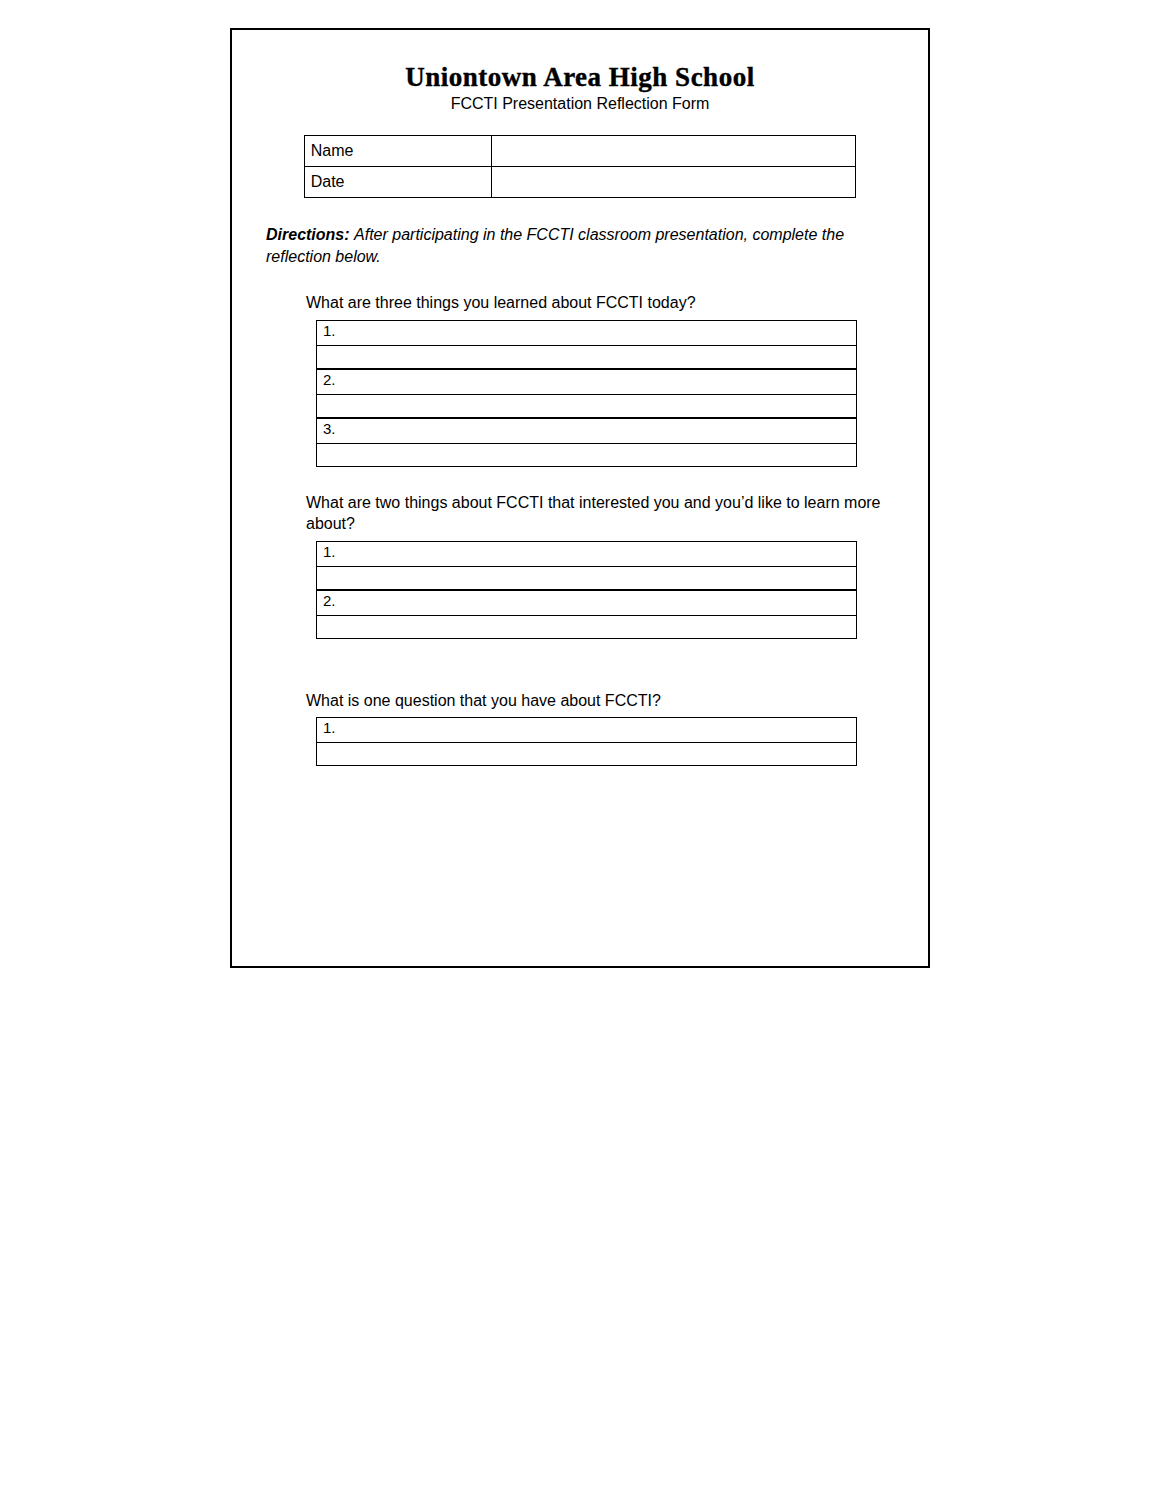Uniontown Area High School
FCCTI Presentation Reflection Form
| Name | |
| Date | |
Directions: After participating in the FCCTI classroom presentation, complete the reflection below.
What are three things you learned about FCCTI today?
| 1. |
| 2. |
| 3. |
What are two things about FCCTI that interested you and you’d like to learn more about?
| 1. |
| 2. |
What is one question that you have about FCCTI?
| 1. |